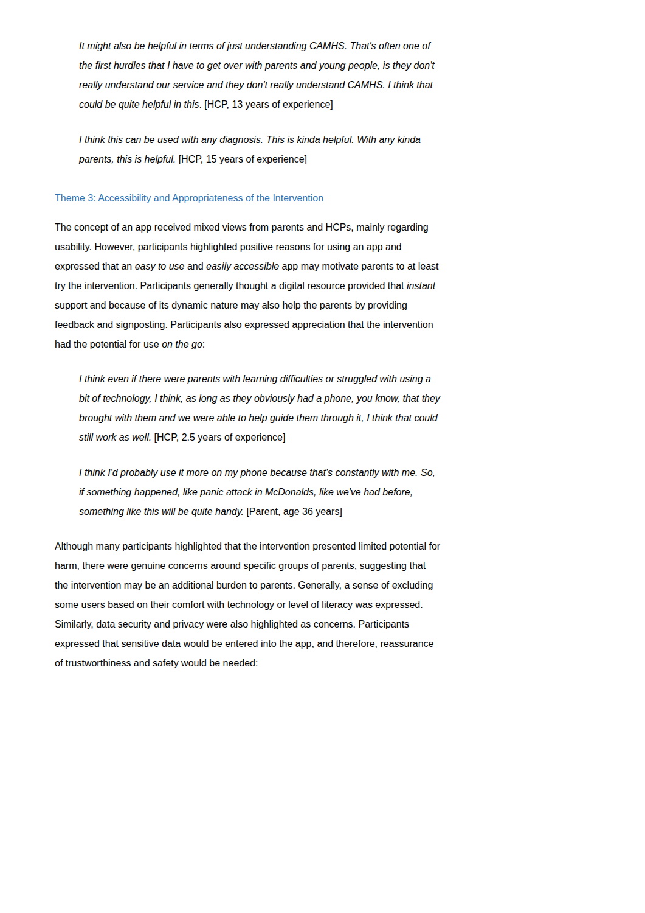It might also be helpful in terms of just understanding CAMHS. That's often one of the first hurdles that I have to get over with parents and young people, is they don't really understand our service and they don't really understand CAMHS. I think that could be quite helpful in this. [HCP, 13 years of experience]
I think this can be used with any diagnosis. This is kinda helpful. With any kinda parents, this is helpful. [HCP, 15 years of experience]
Theme 3: Accessibility and Appropriateness of the Intervention
The concept of an app received mixed views from parents and HCPs, mainly regarding usability. However, participants highlighted positive reasons for using an app and expressed that an easy to use and easily accessible app may motivate parents to at least try the intervention. Participants generally thought a digital resource provided that instant support and because of its dynamic nature may also help the parents by providing feedback and signposting. Participants also expressed appreciation that the intervention had the potential for use on the go:
I think even if there were parents with learning difficulties or struggled with using a bit of technology, I think, as long as they obviously had a phone, you know, that they brought with them and we were able to help guide them through it, I think that could still work as well. [HCP, 2.5 years of experience]
I think I'd probably use it more on my phone because that's constantly with me. So, if something happened, like panic attack in McDonalds, like we've had before, something like this will be quite handy. [Parent, age 36 years]
Although many participants highlighted that the intervention presented limited potential for harm, there were genuine concerns around specific groups of parents, suggesting that the intervention may be an additional burden to parents. Generally, a sense of excluding some users based on their comfort with technology or level of literacy was expressed. Similarly, data security and privacy were also highlighted as concerns. Participants expressed that sensitive data would be entered into the app, and therefore, reassurance of trustworthiness and safety would be needed: